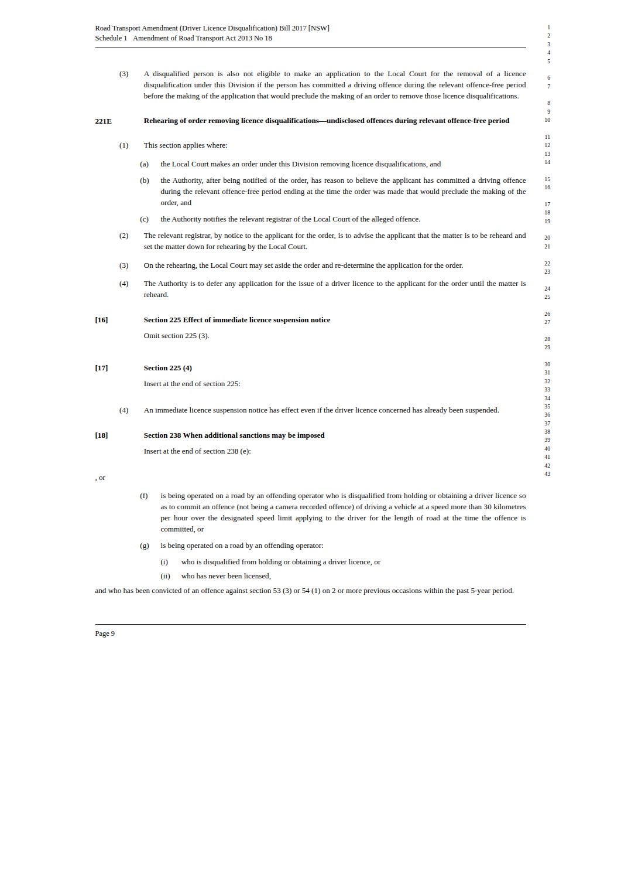Road Transport Amendment (Driver Licence Disqualification) Bill 2017 [NSW]
Schedule 1 Amendment of Road Transport Act 2013 No 18
(3)
A disqualified person is also not eligible to make an application to the Local Court for the removal of a licence disqualification under this Division if the person has committed a driving offence during the relevant offence-free period before the making of the application that would preclude the making of an order to remove those licence disqualifications.
221E
Rehearing of order removing licence disqualifications—undisclosed offences during relevant offence-free period
(1)
This section applies where:
(a)
the Local Court makes an order under this Division removing licence disqualifications, and
(b)
the Authority, after being notified of the order, has reason to believe the applicant has committed a driving offence during the relevant offence-free period ending at the time the order was made that would preclude the making of the order, and
(c)
the Authority notifies the relevant registrar of the Local Court of the alleged offence.
(2)
The relevant registrar, by notice to the applicant for the order, is to advise the applicant that the matter is to be reheard and set the matter down for rehearing by the Local Court.
(3)
On the rehearing, the Local Court may set aside the order and re-determine the application for the order.
(4)
The Authority is to defer any application for the issue of a driver licence to the applicant for the order until the matter is reheard.
[16]
Section 225 Effect of immediate licence suspension notice
Omit section 225 (3).
[17]
Section 225 (4)
Insert at the end of section 225:
(4)
An immediate licence suspension notice has effect even if the driver licence concerned has already been suspended.
[18]
Section 238 When additional sanctions may be imposed
Insert at the end of section 238 (e):
, or
(f)
is being operated on a road by an offending operator who is disqualified from holding or obtaining a driver licence so as to commit an offence (not being a camera recorded offence) of driving a vehicle at a speed more than 30 kilometres per hour over the designated speed limit applying to the driver for the length of road at the time the offence is committed, or
(g)
is being operated on a road by an offending operator:
(i)
who is disqualified from holding or obtaining a driver licence, or
(ii)
who has never been licensed,
and who has been convicted of an offence against section 53 (3) or 54 (1) on 2 or more previous occasions within the past 5-year period.
Page 9
12345 67 8 910 11121314 1516 171819 2021 2223 24 25 26 27 2829 30 31 32 333435363738 39 40 41 4243